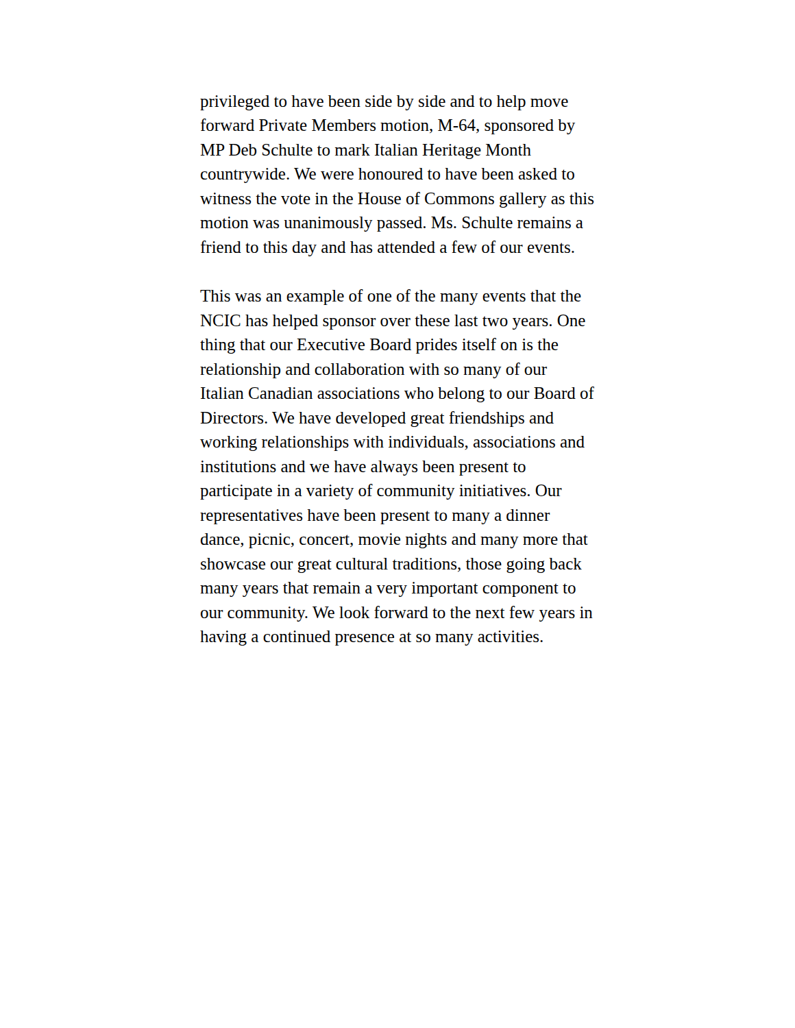privileged to have been side by side and to help move forward Private Members motion, M-64, sponsored by MP Deb Schulte to mark Italian Heritage Month countrywide. We were honoured to have been asked to witness the vote in the House of Commons gallery as this motion was unanimously passed. Ms. Schulte remains a friend to this day and has attended a few of our events.
This was an example of one of the many events that the NCIC has helped sponsor over these last two years. One thing that our Executive Board prides itself on is the relationship and collaboration with so many of our Italian Canadian associations who belong to our Board of Directors. We have developed great friendships and working relationships with individuals, associations and institutions and we have always been present to participate in a variety of community initiatives. Our representatives have been present to many a dinner dance, picnic, concert, movie nights and many more that showcase our great cultural traditions, those going back many years that remain a very important component to our community. We look forward to the next few years in having a continued presence at so many activities.